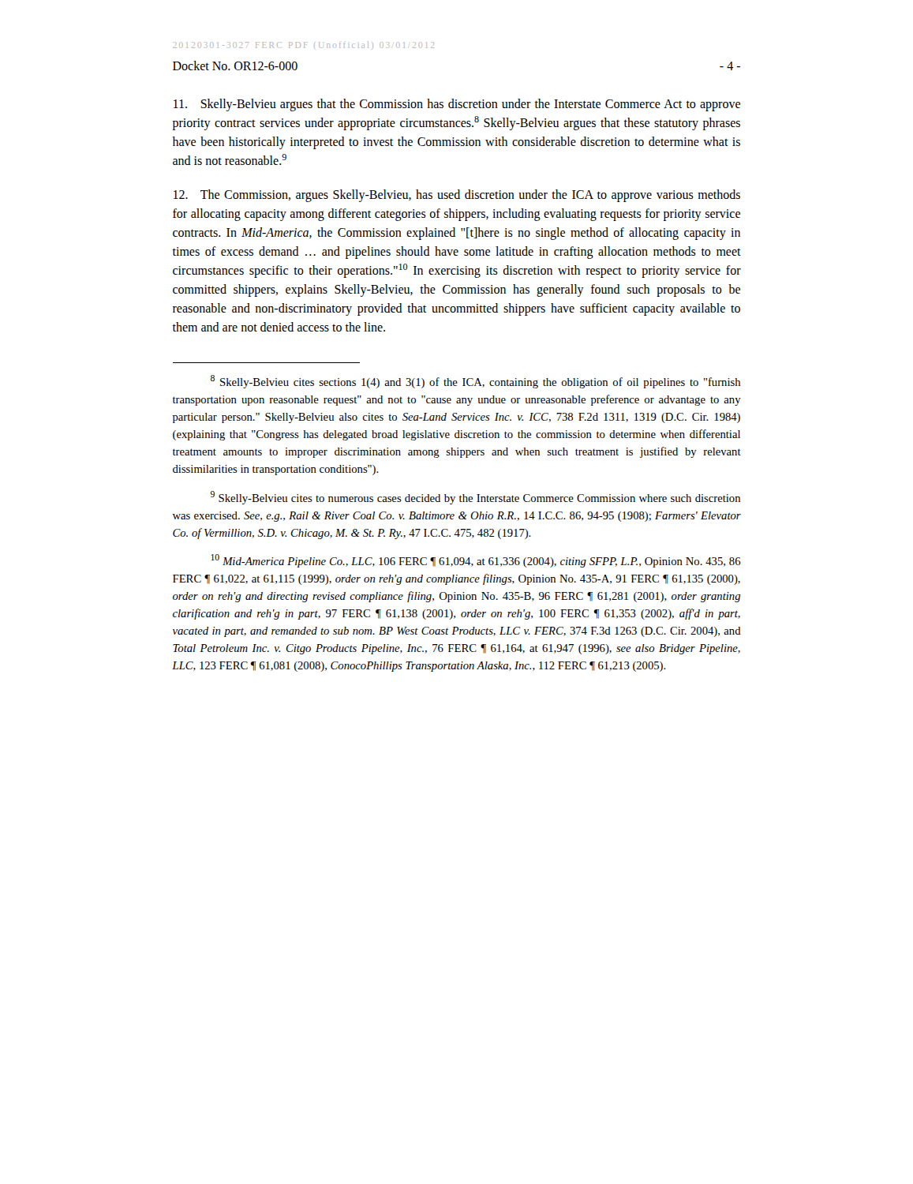20120301-3027 FERC PDF (Unofficial) 03/01/2012
Docket No. OR12-6-000 - 4 -
11. Skelly-Belvieu argues that the Commission has discretion under the Interstate Commerce Act to approve priority contract services under appropriate circumstances.8 Skelly-Belvieu argues that these statutory phrases have been historically interpreted to invest the Commission with considerable discretion to determine what is and is not reasonable.9
12. The Commission, argues Skelly-Belvieu, has used discretion under the ICA to approve various methods for allocating capacity among different categories of shippers, including evaluating requests for priority service contracts. In Mid-America, the Commission explained "[t]here is no single method of allocating capacity in times of excess demand … and pipelines should have some latitude in crafting allocation methods to meet circumstances specific to their operations."10 In exercising its discretion with respect to priority service for committed shippers, explains Skelly-Belvieu, the Commission has generally found such proposals to be reasonable and non-discriminatory provided that uncommitted shippers have sufficient capacity available to them and are not denied access to the line.
8 Skelly-Belvieu cites sections 1(4) and 3(1) of the ICA, containing the obligation of oil pipelines to "furnish transportation upon reasonable request" and not to "cause any undue or unreasonable preference or advantage to any particular person." Skelly-Belvieu also cites to Sea-Land Services Inc. v. ICC, 738 F.2d 1311, 1319 (D.C. Cir. 1984) (explaining that "Congress has delegated broad legislative discretion to the commission to determine when differential treatment amounts to improper discrimination among shippers and when such treatment is justified by relevant dissimilarities in transportation conditions").
9 Skelly-Belvieu cites to numerous cases decided by the Interstate Commerce Commission where such discretion was exercised. See, e.g., Rail & River Coal Co. v. Baltimore & Ohio R.R., 14 I.C.C. 86, 94-95 (1908); Farmers' Elevator Co. of Vermillion, S.D. v. Chicago, M. & St. P. Ry., 47 I.C.C. 475, 482 (1917).
10 Mid-America Pipeline Co., LLC, 106 FERC ¶ 61,094, at 61,336 (2004), citing SFPP, L.P., Opinion No. 435, 86 FERC ¶ 61,022, at 61,115 (1999), order on reh'g and compliance filings, Opinion No. 435-A, 91 FERC ¶ 61,135 (2000), order on reh'g and directing revised compliance filing, Opinion No. 435-B, 96 FERC ¶ 61,281 (2001), order granting clarification and reh'g in part, 97 FERC ¶ 61,138 (2001), order on reh'g, 100 FERC ¶ 61,353 (2002), aff'd in part, vacated in part, and remanded to sub nom. BP West Coast Products, LLC v. FERC, 374 F.3d 1263 (D.C. Cir. 2004), and Total Petroleum Inc. v. Citgo Products Pipeline, Inc., 76 FERC ¶ 61,164, at 61,947 (1996), see also Bridger Pipeline, LLC, 123 FERC ¶ 61,081 (2008), ConocoPhillips Transportation Alaska, Inc., 112 FERC ¶ 61,213 (2005).